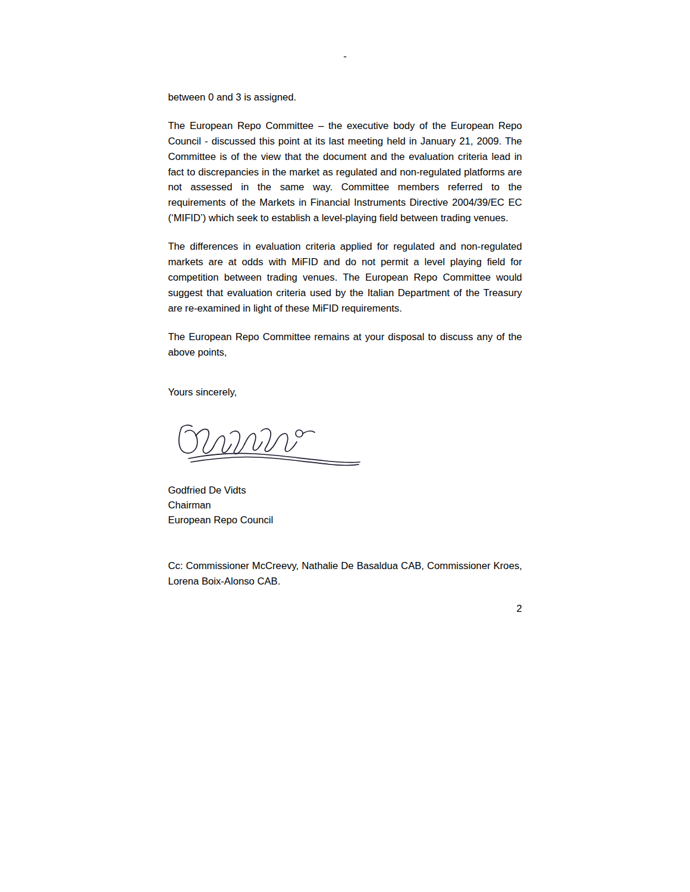-
between 0 and 3 is assigned.
The European Repo Committee – the executive body of the European Repo Council - discussed this point at its last meeting held in January 21, 2009. The Committee is of the view that the document and the evaluation criteria lead in fact to discrepancies in the market as regulated and non-regulated platforms are not assessed in the same way. Committee members referred to the requirements of the Markets in Financial Instruments Directive 2004/39/EC EC (‘MIFID’) which seek to establish a level-playing field between trading venues.
The differences in evaluation criteria applied for regulated and non-regulated markets are at odds with MiFID and do not permit a level playing field for competition between trading venues. The European Repo Committee would suggest that evaluation criteria used by the Italian Department of the Treasury are re-examined in light of these MiFID requirements.
The European Repo Committee remains at your disposal to discuss any of the above points,
Yours sincerely,
Godfried De Vidts
Chairman
European Repo Council
Cc: Commissioner McCreevy, Nathalie De Basaldua CAB, Commissioner Kroes, Lorena Boix-Alonso CAB.
2